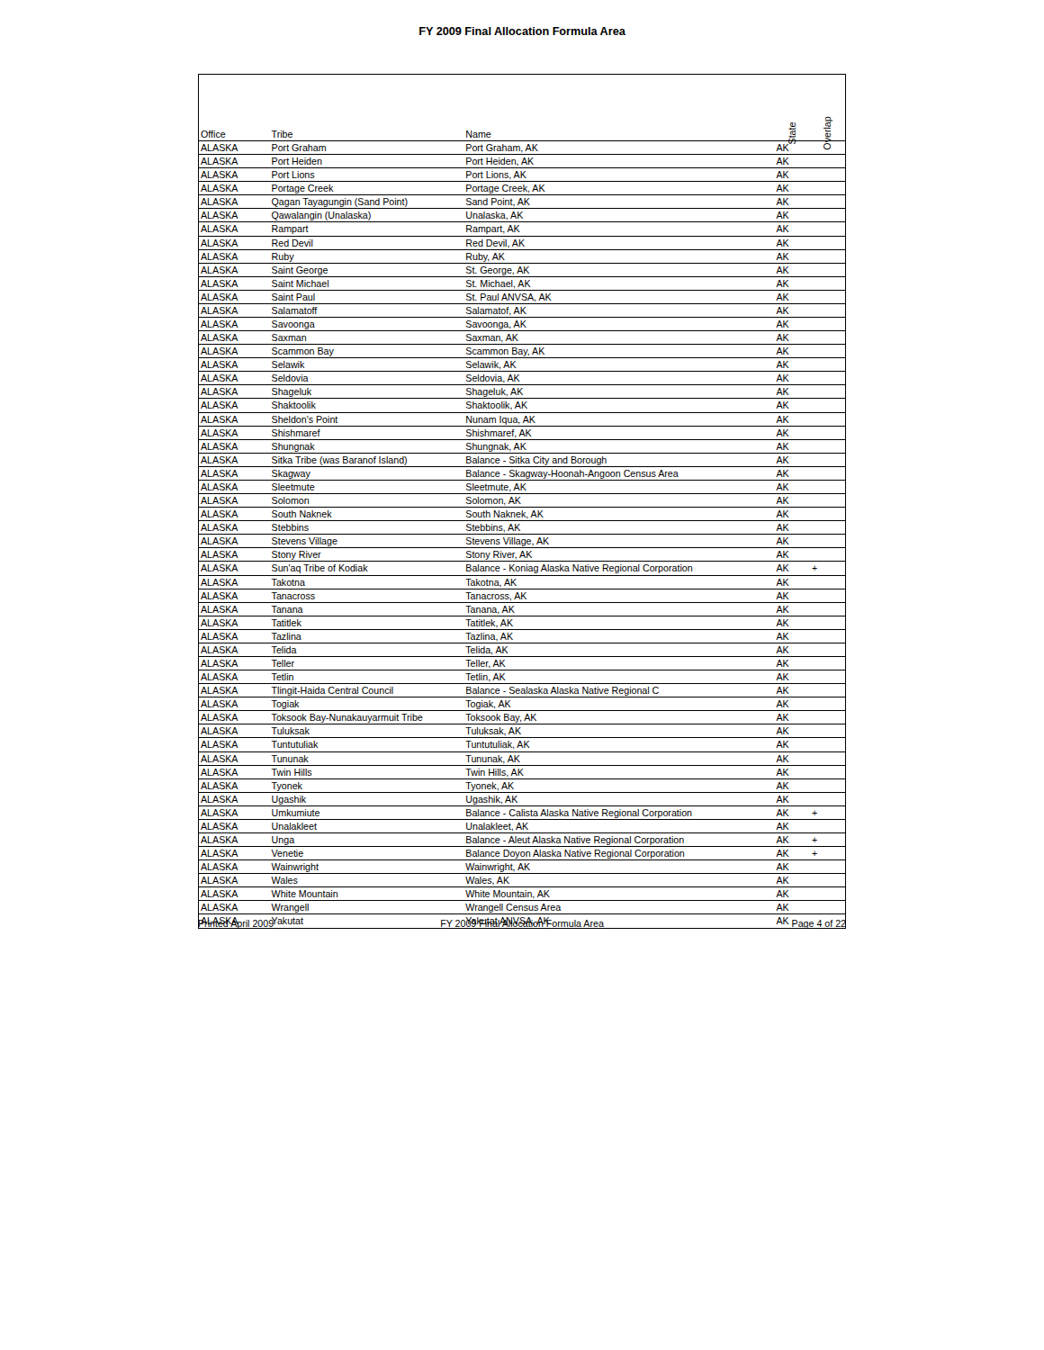FY 2009 Final Allocation Formula Area
| Office | Tribe | Name | State | Overlap |
| --- | --- | --- | --- | --- |
| ALASKA | Port Graham | Port Graham, AK | AK | |
| ALASKA | Port Heiden | Port Heiden, AK | AK | |
| ALASKA | Port Lions | Port Lions, AK | AK | |
| ALASKA | Portage Creek | Portage Creek, AK | AK | |
| ALASKA | Qagan Tayagungin (Sand Point) | Sand Point, AK | AK | |
| ALASKA | Qawalangin (Unalaska) | Unalaska, AK | AK | |
| ALASKA | Rampart | Rampart, AK | AK | |
| ALASKA | Red Devil | Red Devil, AK | AK | |
| ALASKA | Ruby | Ruby, AK | AK | |
| ALASKA | Saint George | St. George, AK | AK | |
| ALASKA | Saint Michael | St. Michael, AK | AK | |
| ALASKA | Saint Paul | St. Paul ANVSA, AK | AK | |
| ALASKA | Salamatoff | Salamatof, AK | AK | |
| ALASKA | Savoonga | Savoonga, AK | AK | |
| ALASKA | Saxman | Saxman, AK | AK | |
| ALASKA | Scammon Bay | Scammon Bay, AK | AK | |
| ALASKA | Selawik | Selawik, AK | AK | |
| ALASKA | Seldovia | Seldovia, AK | AK | |
| ALASKA | Shageluk | Shageluk, AK | AK | |
| ALASKA | Shaktoolik | Shaktoolik, AK | AK | |
| ALASKA | Sheldon's Point | Nunam Iqua, AK | AK | |
| ALASKA | Shishmaref | Shishmaref, AK | AK | |
| ALASKA | Shungnak | Shungnak, AK | AK | |
| ALASKA | Sitka Tribe (was Baranof Island) | Balance - Sitka City and Borough | AK | |
| ALASKA | Skagway | Balance - Skagway-Hoonah-Angoon Census Area | AK | |
| ALASKA | Sleetmute | Sleetmute, AK | AK | |
| ALASKA | Solomon | Solomon, AK | AK | |
| ALASKA | South Naknek | South Naknek, AK | AK | |
| ALASKA | Stebbins | Stebbins, AK | AK | |
| ALASKA | Stevens Village | Stevens Village, AK | AK | |
| ALASKA | Stony River | Stony River, AK | AK | |
| ALASKA | Sun'aq Tribe of Kodiak | Balance - Koniag Alaska Native Regional Corporation | AK | + |
| ALASKA | Takotna | Takotna, AK | AK | |
| ALASKA | Tanacross | Tanacross, AK | AK | |
| ALASKA | Tanana | Tanana, AK | AK | |
| ALASKA | Tatitlek | Tatitlek, AK | AK | |
| ALASKA | Tazlina | Tazlina, AK | AK | |
| ALASKA | Telida | Telida, AK | AK | |
| ALASKA | Teller | Teller, AK | AK | |
| ALASKA | Tetlin | Tetlin, AK | AK | |
| ALASKA | Tlingit-Haida Central Council | Balance - Sealaska Alaska Native Regional C | AK | |
| ALASKA | Togiak | Togiak, AK | AK | |
| ALASKA | Toksook Bay-Nunakauyarmuit Tribe | Toksook Bay, AK | AK | |
| ALASKA | Tuluksak | Tuluksak, AK | AK | |
| ALASKA | Tuntutuliak | Tuntutuliak, AK | AK | |
| ALASKA | Tununak | Tununak, AK | AK | |
| ALASKA | Twin Hills | Twin Hills, AK | AK | |
| ALASKA | Tyonek | Tyonek, AK | AK | |
| ALASKA | Ugashik | Ugashik, AK | AK | |
| ALASKA | Umkumiute | Balance - Calista Alaska Native Regional Corporation | AK | + |
| ALASKA | Unalakleet | Unalakleet, AK | AK | |
| ALASKA | Unga | Balance - Aleut Alaska Native Regional Corporation | AK | + |
| ALASKA | Venetie | Balance Doyon Alaska Native Regional Corporation | AK | + |
| ALASKA | Wainwright | Wainwright, AK | AK | |
| ALASKA | Wales | Wales, AK | AK | |
| ALASKA | White Mountain | White Mountain, AK | AK | |
| ALASKA | Wrangell | Wrangell Census Area | AK | |
| ALASKA | Yakutat | Yakutat ANVSA, AK | AK | |
Printed April 2009
FY 2009 Final Allocation Formula Area
Page 4 of 22